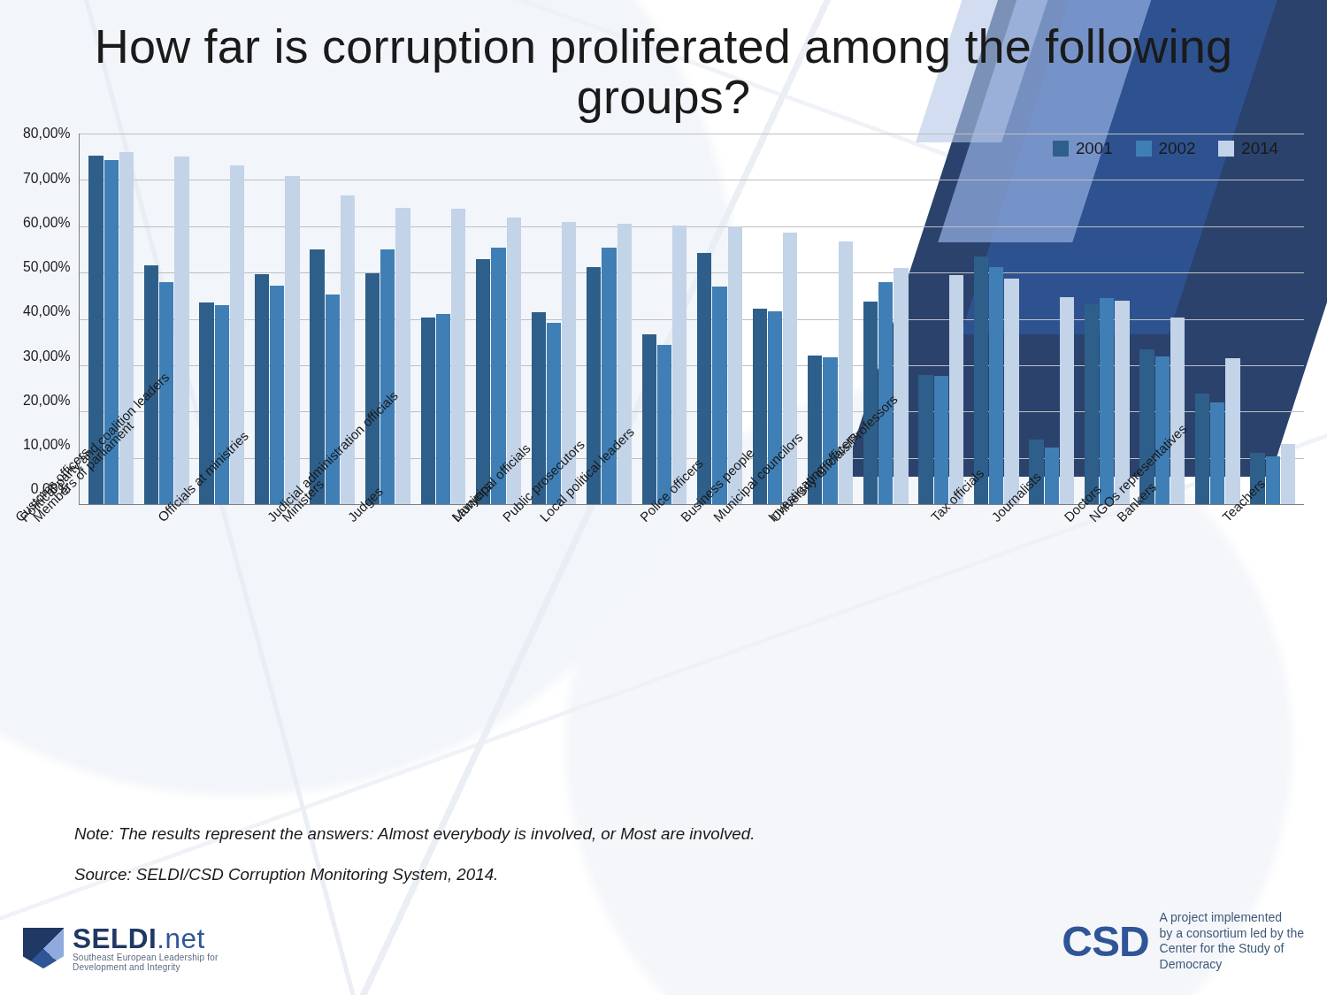How far is corruption proliferated among the following groups?
2001 2002 2014
80,00% 70,00% 60,00% 50,00% 40,00% 30,00% 20,00% 10,00% 0,00%
Customs officers
Members of parliament
Political party and coalition leaders
Officials at ministries
Ministers
Judges
Judicial administration officials
Lawyers
Municipal officials
Public prosecutors
Local political leaders
Police officers
Business people
Municipal councilors
Investigating officers
University officials/Professors
Tax officials
Journalists
Doctors
Bankers
NGOs representatives
Teachers
Note: The results represent the answers: Almost everybody is involved, or Most are involved.
Source: SELDI/CSD Corruption Monitoring System, 2014.
SELDI.net
Southeast European Leadership for
Development and Integrity
CSD
A project implemented
by a consortium led by the
Center for the Study of
Democracy